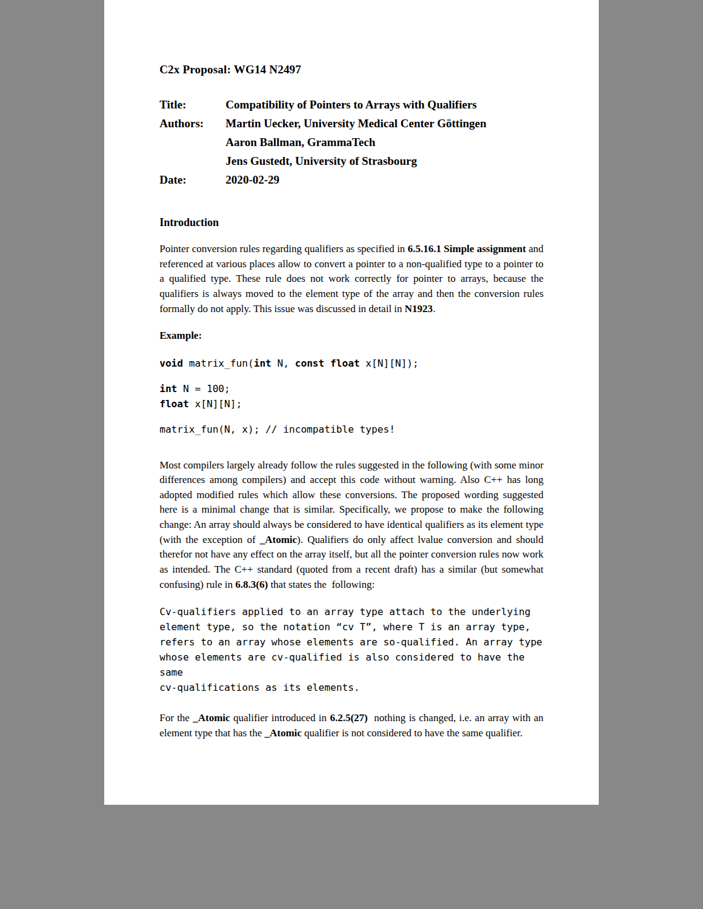C2x Proposal: WG14 N2497
| Title: | Compatibility of Pointers to Arrays with Qualifiers |
| Authors: | Martin Uecker, University Medical Center Göttingen |
| | Aaron Ballman, GrammaTech |
| | Jens Gustedt, University of Strasbourg |
| Date: | 2020-02-29 |
Introduction
Pointer conversion rules regarding qualifiers as specified in 6.5.16.1 Simple assignment and referenced at various places allow to convert a pointer to a non-qualified type to a pointer to a qualified type. These rule does not work correctly for pointer to arrays, because the qualifiers is always moved to the element type of the array and then the conversion rules formally do not apply. This issue was discussed in detail in N1923.
Example:
void matrix_fun(int N, const float x[N][N]);
int N = 100; float x[N][N];
matrix_fun(N, x); // incompatible types!
Most compilers largely already follow the rules suggested in the following (with some minor differences among compilers) and accept this code without warning. Also C++ has long adopted modified rules which allow these conversions. The proposed wording suggested here is a minimal change that is similar. Specifically, we propose to make the following change: An array should always be considered to have identical qualifiers as its element type (with the exception of _Atomic). Qualifiers do only affect lvalue conversion and should therefor not have any effect on the array itself, but all the pointer conversion rules now work as intended. The C++ standard (quoted from a recent draft) has a similar (but somewhat confusing) rule in 6.8.3(6) that states the following:
Cv-qualifiers applied to an array type attach to the underlying element type, so the notation “cv T”, where T is an array type, refers to an array whose elements are so-qualified. An array type whose elements are cv-qualified is also considered to have the same cv-qualifications as its elements.
For the _Atomic qualifier introduced in 6.2.5(27) nothing is changed, i.e. an array with an element type that has the _Atomic qualifier is not considered to have the same qualifier.